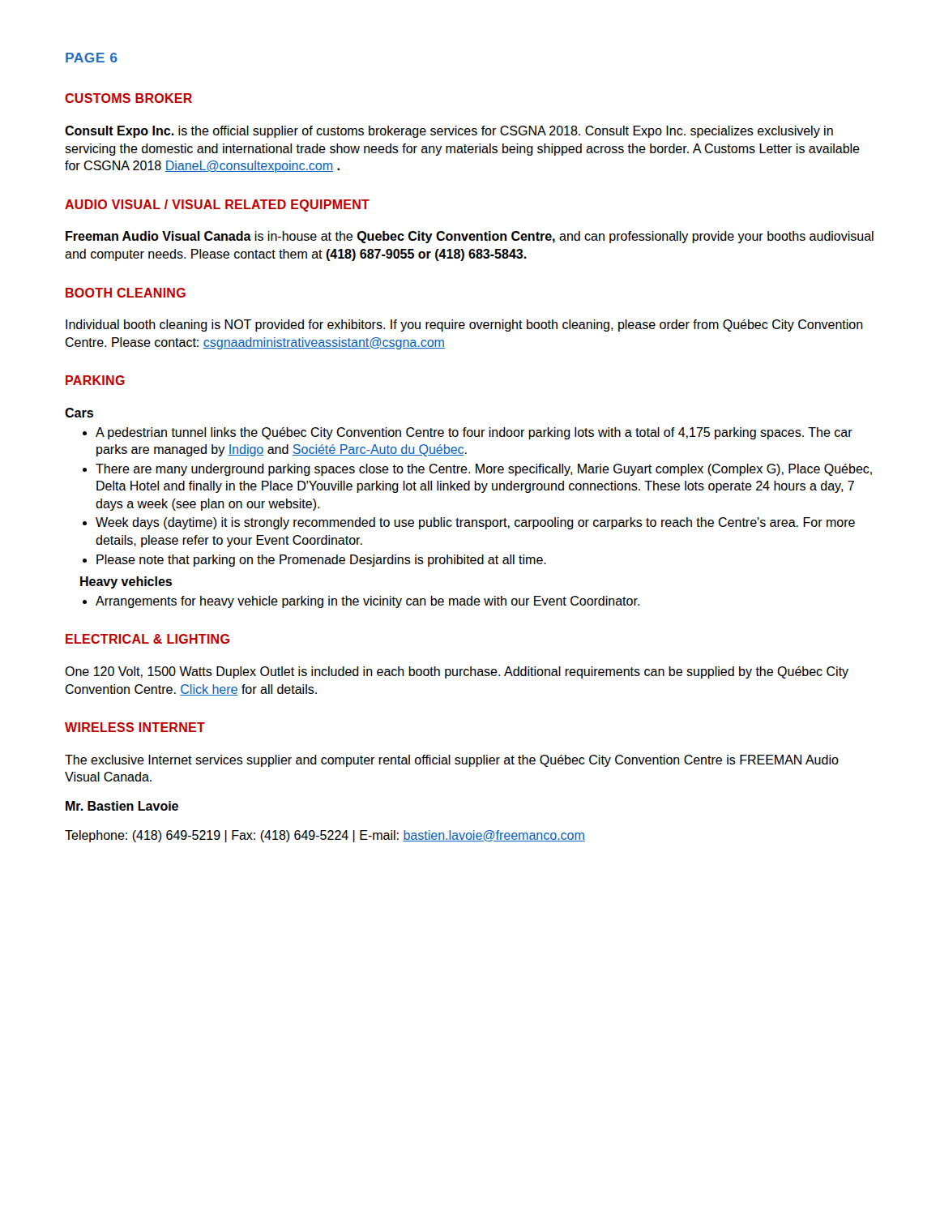PAGE 6
CUSTOMS BROKER
Consult Expo Inc. is the official supplier of customs brokerage services for CSGNA 2018. Consult Expo Inc. specializes exclusively in servicing the domestic and international trade show needs for any materials being shipped across the border. A Customs Letter is available for CSGNA 2018 DianeL@consultexpoinc.com .
AUDIO VISUAL / VISUAL RELATED EQUIPMENT
Freeman Audio Visual Canada is in-house at the Quebec City Convention Centre, and can professionally provide your booths audiovisual and computer needs. Please contact them at (418) 687-9055 or (418) 683-5843.
BOOTH CLEANING
Individual booth cleaning is NOT provided for exhibitors. If you require overnight booth cleaning, please order from Québec City Convention Centre. Please contact: csgnaadministrativeassistant@csgna.com
PARKING
Cars
A pedestrian tunnel links the Québec City Convention Centre to four indoor parking lots with a total of 4,175 parking spaces. The car parks are managed by Indigo and Société Parc-Auto du Québec.
There are many underground parking spaces close to the Centre. More specifically, Marie Guyart complex (Complex G), Place Québec, Delta Hotel and finally in the Place D'Youville parking lot all linked by underground connections. These lots operate 24 hours a day, 7 days a week (see plan on our website).
Week days (daytime) it is strongly recommended to use public transport, carpooling or carparks to reach the Centre's area. For more details, please refer to your Event Coordinator.
Please note that parking on the Promenade Desjardins is prohibited at all time.
Heavy vehicles
Arrangements for heavy vehicle parking in the vicinity can be made with our Event Coordinator.
ELECTRICAL & LIGHTING
One 120 Volt, 1500 Watts Duplex Outlet is included in each booth purchase. Additional requirements can be supplied by the Québec City Convention Centre. Click here for all details.
WIRELESS INTERNET
The exclusive Internet services supplier and computer rental official supplier at the Québec City Convention Centre is FREEMAN Audio Visual Canada.
Mr. Bastien Lavoie
Telephone: (418) 649-5219 | Fax: (418) 649-5224 | E-mail: bastien.lavoie@freemanco.com